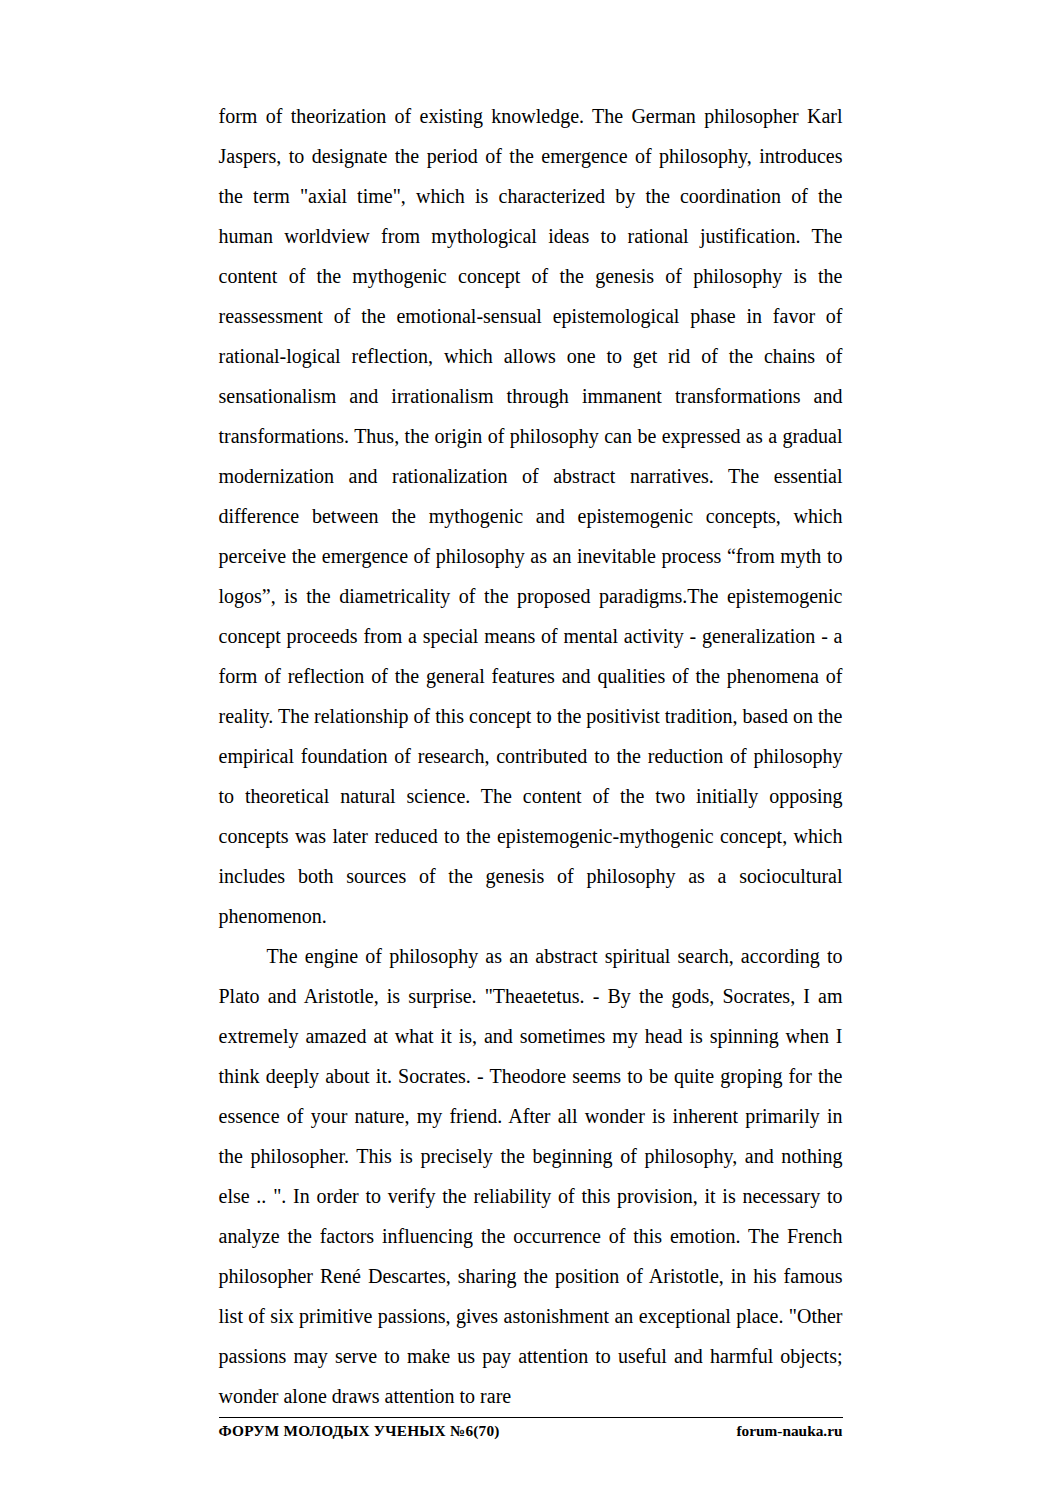form of theorization of existing knowledge. The German philosopher Karl Jaspers, to designate the period of the emergence of philosophy, introduces the term "axial time", which is characterized by the coordination of the human worldview from mythological ideas to rational justification. The content of the mythogenic concept of the genesis of philosophy is the reassessment of the emotional-sensual epistemological phase in favor of rational-logical reflection, which allows one to get rid of the chains of sensationalism and irrationalism through immanent transformations and transformations. Thus, the origin of philosophy can be expressed as a gradual modernization and rationalization of abstract narratives. The essential difference between the mythogenic and epistemogenic concepts, which perceive the emergence of philosophy as an inevitable process “from myth to logos”, is the diametricality of the proposed paradigms.The epistemogenic concept proceeds from a special means of mental activity - generalization - a form of reflection of the general features and qualities of the phenomena of reality. The relationship of this concept to the positivist tradition, based on the empirical foundation of research, contributed to the reduction of philosophy to theoretical natural science. The content of the two initially opposing concepts was later reduced to the epistemogenic-mythogenic concept, which includes both sources of the genesis of philosophy as a sociocultural phenomenon.
The engine of philosophy as an abstract spiritual search, according to Plato and Aristotle, is surprise. "Theaetetus. - By the gods, Socrates, I am extremely amazed at what it is, and sometimes my head is spinning when I think deeply about it. Socrates. - Theodore seems to be quite groping for the essence of your nature, my friend. After all wonder is inherent primarily in the philosopher. This is precisely the beginning of philosophy, and nothing else .. ". In order to verify the reliability of this provision, it is necessary to analyze the factors influencing the occurrence of this emotion. The French philosopher René Descartes, sharing the position of Aristotle, in his famous list of six primitive passions, gives astonishment an exceptional place. "Other passions may serve to make us pay attention to useful and harmful objects; wonder alone draws attention to rare
ФОРУМ МОЛОДЫХ УЧЕНЫХ №6(70) forum-nauka.ru